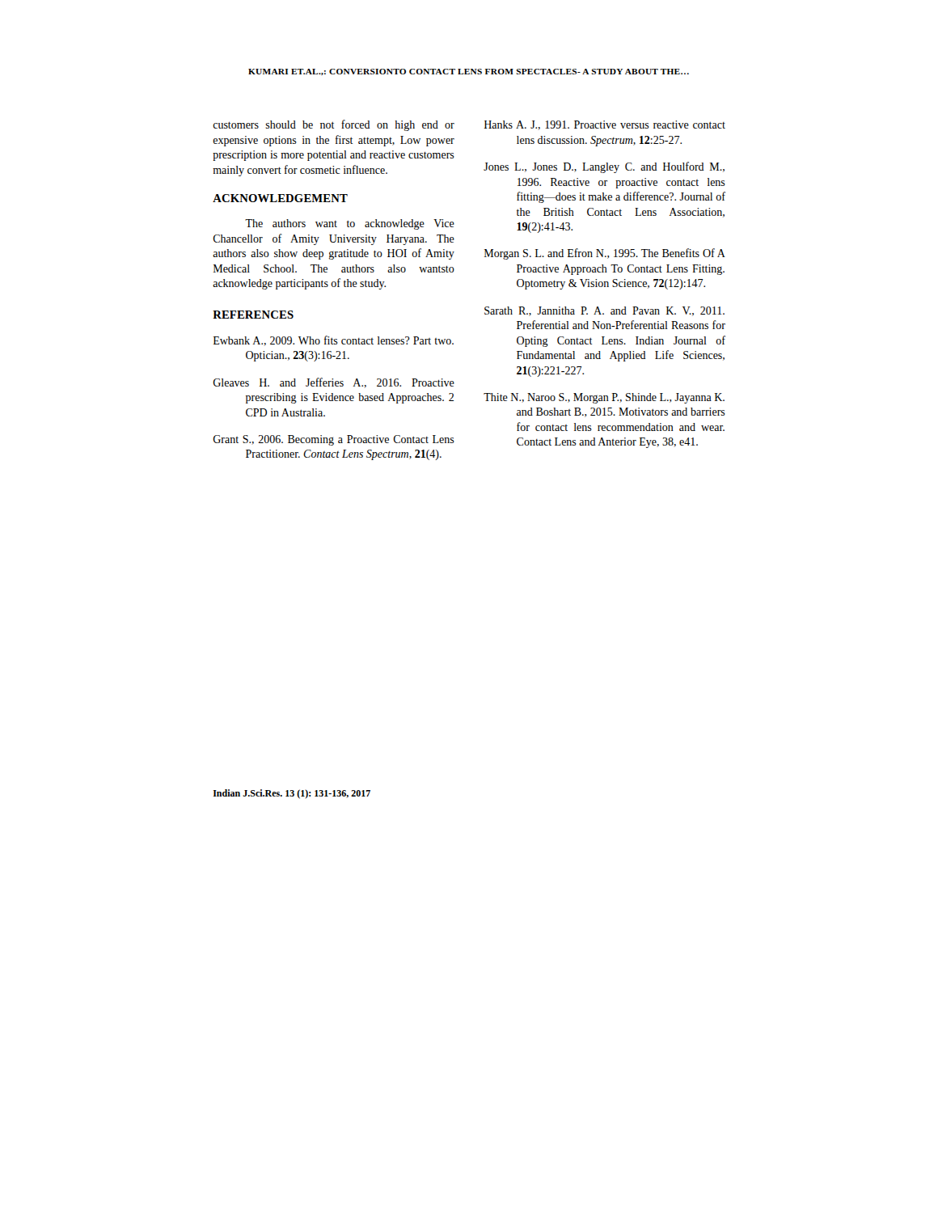Kumari et.al.,: Conversionto Contact Lens from Spectacles- A Study about the…
customers should be not forced on high end or expensive options in the first attempt, Low power prescription is more potential and reactive customers mainly convert for cosmetic influence.
ACKNOWLEDGEMENT
The authors want to acknowledge Vice Chancellor of Amity University Haryana. The authors also show deep gratitude to HOI of Amity Medical School. The authors also wantsto acknowledge participants of the study.
REFERENCES
Ewbank A., 2009. Who fits contact lenses? Part two. Optician., 23(3):16-21.
Gleaves H. and Jefferies A., 2016. Proactive prescribing is Evidence based Approaches. 2 CPD in Australia.
Grant S., 2006. Becoming a Proactive Contact Lens Practitioner. Contact Lens Spectrum, 21(4).
Hanks A. J., 1991. Proactive versus reactive contact lens discussion. Spectrum, 12:25-27.
Jones L., Jones D., Langley C. and Houlford M., 1996. Reactive or proactive contact lens fitting—does it make a difference?. Journal of the British Contact Lens Association, 19(2):41-43.
Morgan S. L. and Efron N., 1995. The Benefits Of A Proactive Approach To Contact Lens Fitting. Optometry & Vision Science, 72(12):147.
Sarath R., Jannitha P. A. and Pavan K. V., 2011. Preferential and Non-Preferential Reasons for Opting Contact Lens. Indian Journal of Fundamental and Applied Life Sciences, 21(3):221-227.
Thite N., Naroo S., Morgan P., Shinde L., Jayanna K. and Boshart B., 2015. Motivators and barriers for contact lens recommendation and wear. Contact Lens and Anterior Eye, 38, e41.
Indian J.Sci.Res. 13 (1): 131-136, 2017